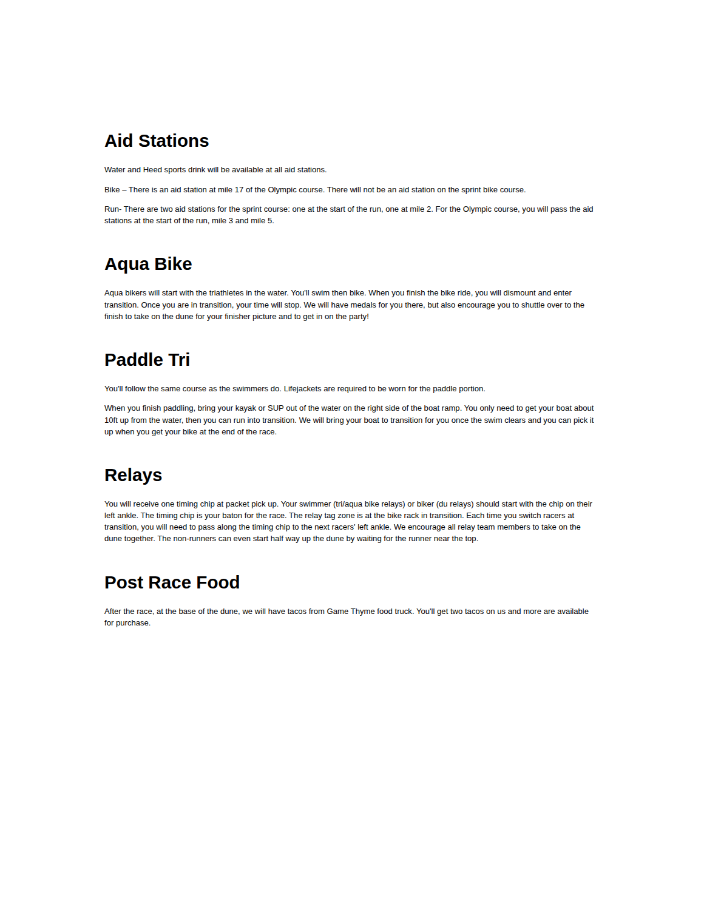Aid Stations
Water and Heed sports drink will be available at all aid stations.
Bike – There is an aid station at mile 17 of the Olympic course. There will not be an aid station on the sprint bike course.
Run- There are two aid stations for the sprint course: one at the start of the run, one at mile 2. For the Olympic course, you will pass the aid stations at the start of the run, mile 3 and mile 5.
Aqua Bike
Aqua bikers will start with the triathletes in the water. You'll swim then bike. When you finish the bike ride, you will dismount and enter transition. Once you are in transition, your time will stop. We will have medals for you there, but also encourage you to shuttle over to the finish to take on the dune for your finisher picture and to get in on the party!
Paddle Tri
You'll follow the same course as the swimmers do. Lifejackets are required to be worn for the paddle portion.
When you finish paddling, bring your kayak or SUP out of the water on the right side of the boat ramp. You only need to get your boat about 10ft up from the water, then you can run into transition. We will bring your boat to transition for you once the swim clears and you can pick it up when you get your bike at the end of the race.
Relays
You will receive one timing chip at packet pick up. Your swimmer (tri/aqua bike relays) or biker (du relays) should start with the chip on their left ankle. The timing chip is your baton for the race. The relay tag zone is at the bike rack in transition. Each time you switch racers at transition, you will need to pass along the timing chip to the next racers' left ankle. We encourage all relay team members to take on the dune together. The non-runners can even start half way up the dune by waiting for the runner near the top.
Post Race Food
After the race, at the base of the dune, we will have tacos from Game Thyme food truck. You'll get two tacos on us and more are available for purchase.